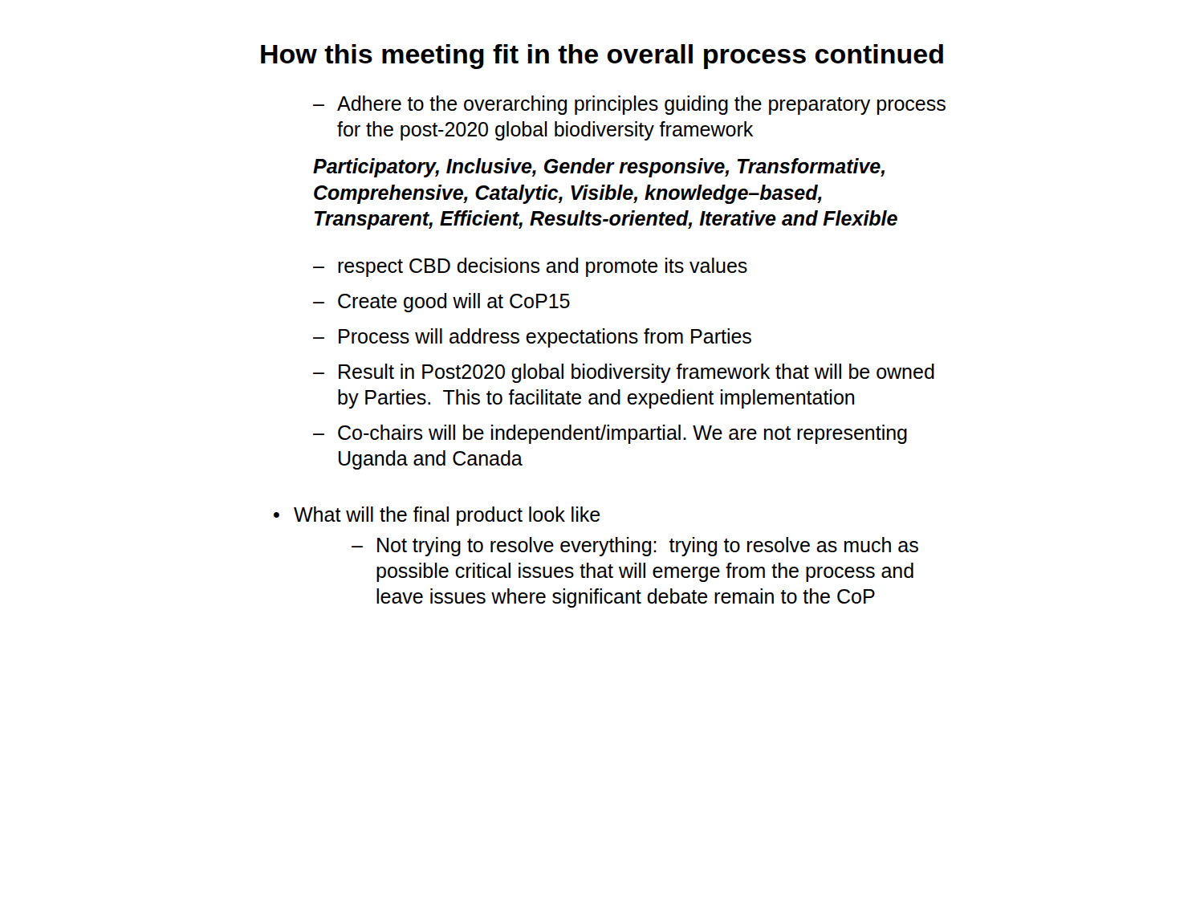How this meeting fit in the overall process continued
Adhere to the overarching principles guiding the preparatory process for the post-2020 global biodiversity framework
Participatory, Inclusive, Gender responsive, Transformative, Comprehensive, Catalytic, Visible, knowledge–based, Transparent, Efficient, Results-oriented, Iterative and Flexible
respect CBD decisions and promote its values
Create good will at CoP15
Process will address expectations from Parties
Result in Post2020 global biodiversity framework that will be owned by Parties. This to facilitate and expedient implementation
Co-chairs will be independent/impartial. We are not representing Uganda and Canada
What will the final product look like
Not trying to resolve everything: trying to resolve as much as possible critical issues that will emerge from the process and leave issues where significant debate remain to the CoP